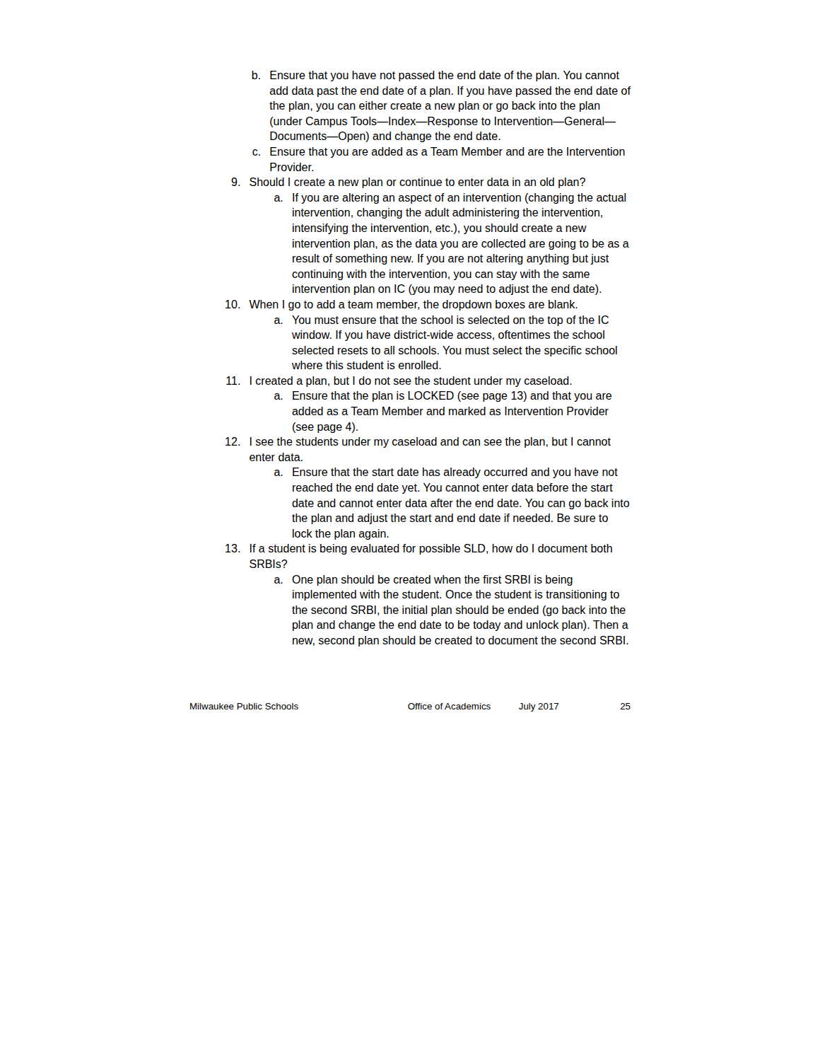Ensure that you have not passed the end date of the plan. You cannot add data past the end date of a plan. If you have passed the end date of the plan, you can either create a new plan or go back into the plan (under Campus Tools—Index—Response to Intervention—General—Documents—Open) and change the end date.
Ensure that you are added as a Team Member and are the Intervention Provider.
Should I create a new plan or continue to enter data in an old plan?
If you are altering an aspect of an intervention (changing the actual intervention, changing the adult administering the intervention, intensifying the intervention, etc.), you should create a new intervention plan, as the data you are collected are going to be as a result of something new. If you are not altering anything but just continuing with the intervention, you can stay with the same intervention plan on IC (you may need to adjust the end date).
When I go to add a team member, the dropdown boxes are blank.
You must ensure that the school is selected on the top of the IC window. If you have district-wide access, oftentimes the school selected resets to all schools. You must select the specific school where this student is enrolled.
I created a plan, but I do not see the student under my caseload.
Ensure that the plan is LOCKED (see page 13) and that you are added as a Team Member and marked as Intervention Provider (see page 4).
I see the students under my caseload and can see the plan, but I cannot enter data.
Ensure that the start date has already occurred and you have not reached the end date yet. You cannot enter data before the start date and cannot enter data after the end date. You can go back into the plan and adjust the start and end date if needed. Be sure to lock the plan again.
If a student is being evaluated for possible SLD, how do I document both SRBIs?
One plan should be created when the first SRBI is being implemented with the student. Once the student is transitioning to the second SRBI, the initial plan should be ended (go back into the plan and change the end date to be today and unlock plan). Then a new, second plan should be created to document the second SRBI.
Milwaukee Public Schools Office of Academics July 2017 25